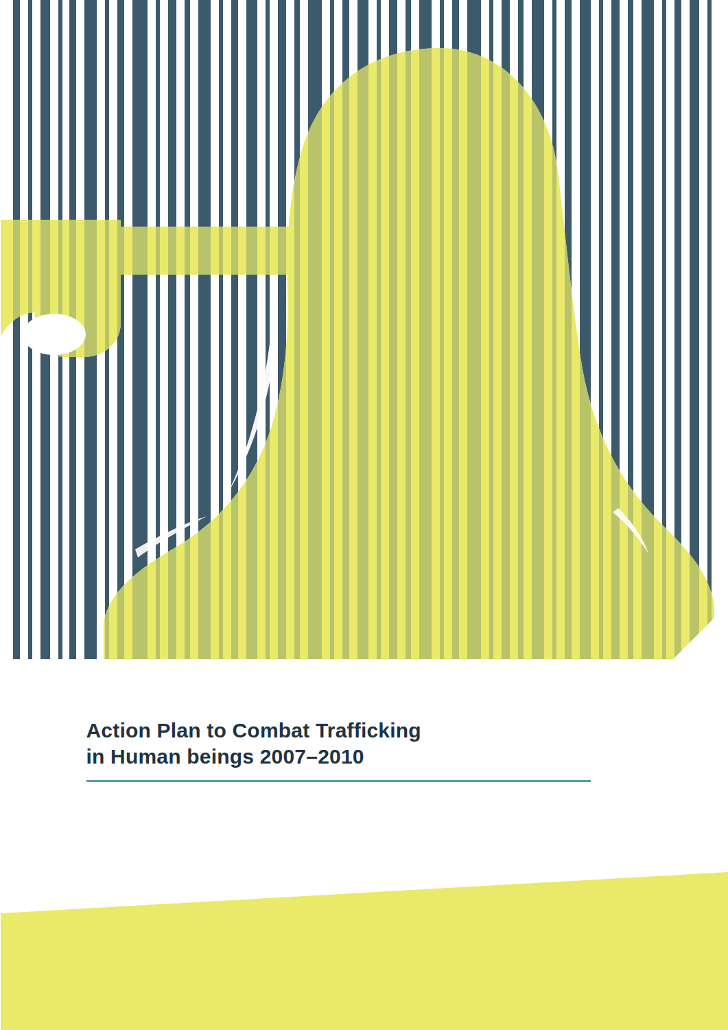Action Plan to Combat Trafficking
in Human beings 2007–2010